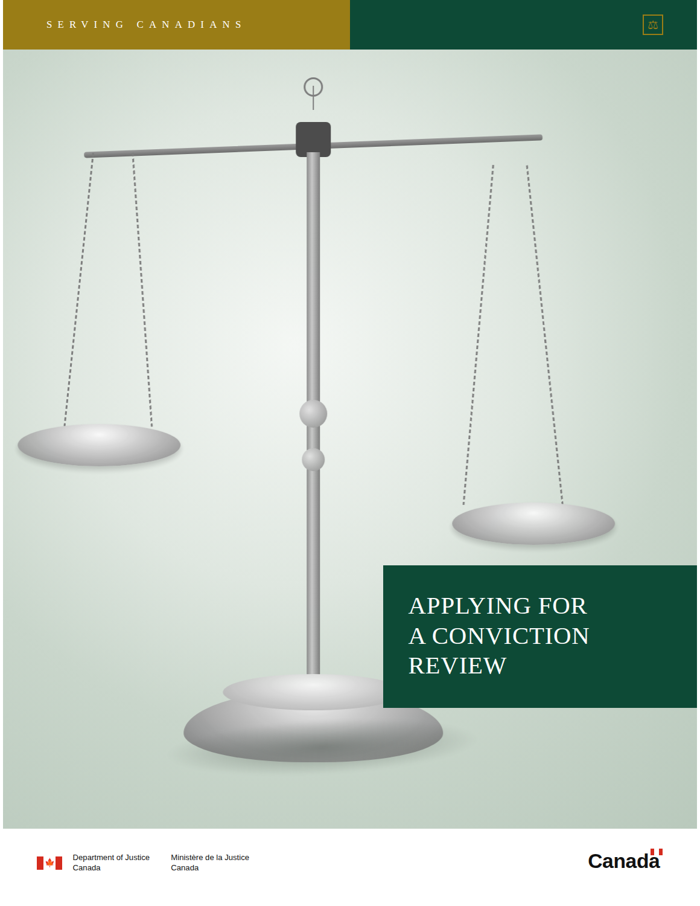Serving Canadians
⚖
Applying for
a Conviction
Review
Department of Justice
Canada
Ministère de la Justice
Canada
Canada